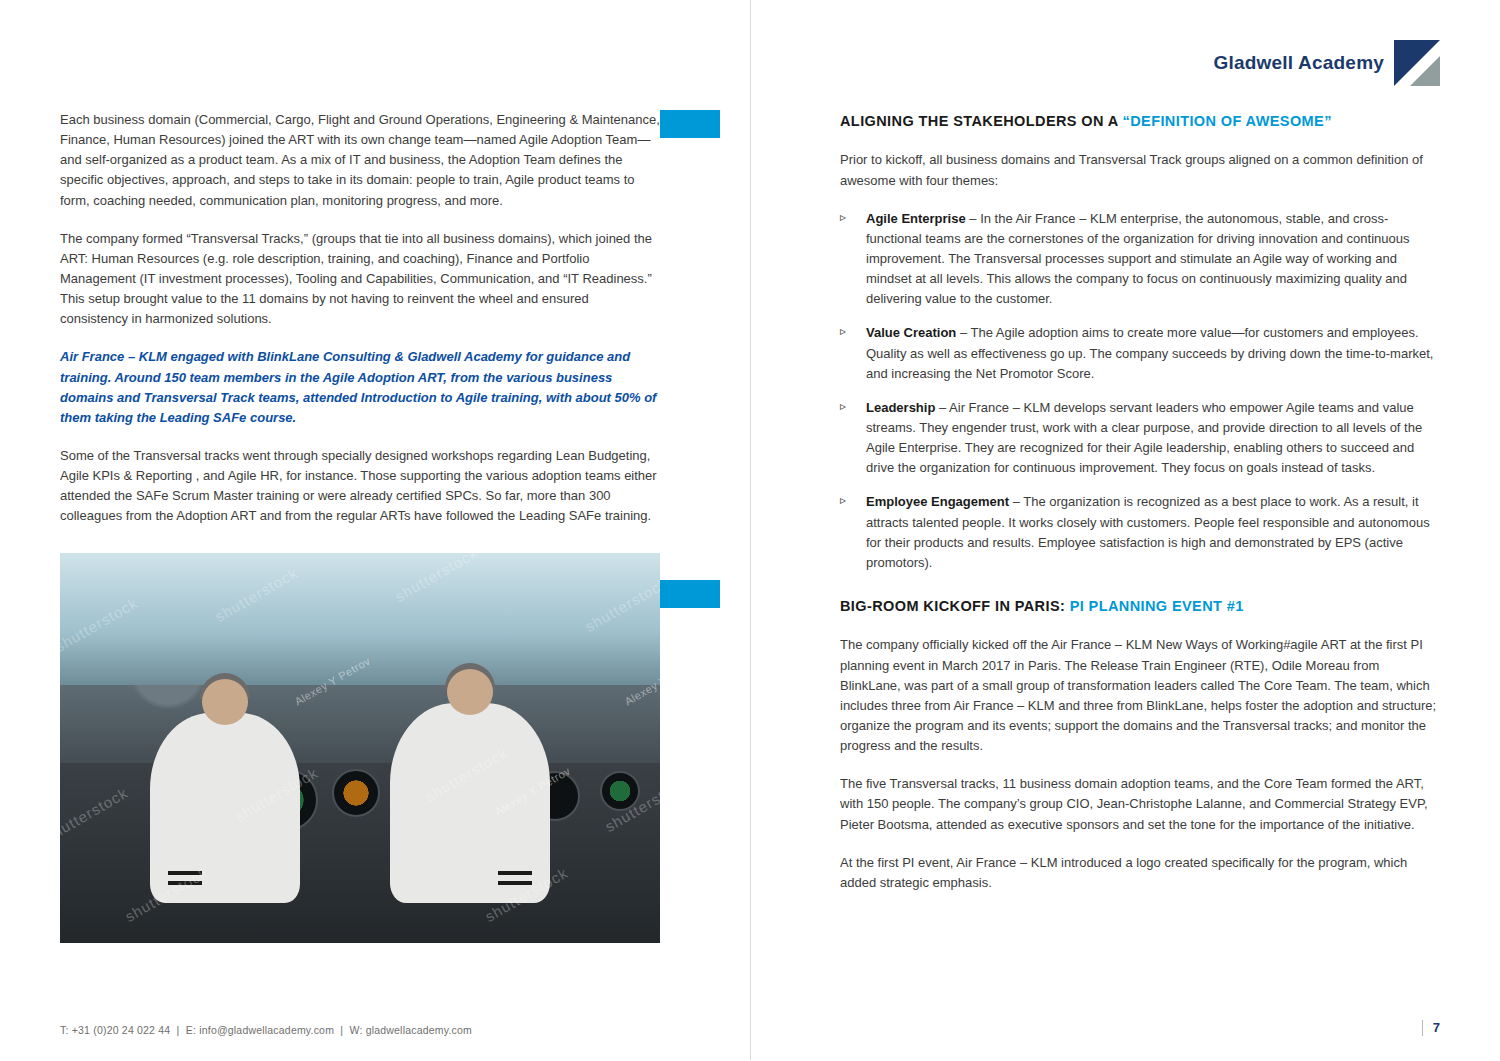Gladwell Academy
Each business domain (Commercial, Cargo, Flight and Ground Operations, Engineering & Maintenance, Finance, Human Resources) joined the ART with its own change team—named Agile Adoption Team—and self-organized as a product team. As a mix of IT and business, the Adoption Team defines the specific objectives, approach, and steps to take in its domain: people to train, Agile product teams to form, coaching needed, communication plan, monitoring progress, and more.
The company formed “Transversal Tracks,” (groups that tie into all business domains), which joined the ART: Human Resources (e.g. role description, training, and coaching), Finance and Portfolio Management (IT investment processes), Tooling and Capabilities, Communication, and “IT Readiness.” This setup brought value to the 11 domains by not having to reinvent the wheel and ensured consistency in harmonized solutions.
Air France – KLM engaged with BlinkLane Consulting & Gladwell Academy for guidance and training. Around 150 team members in the Agile Adoption ART, from the various business domains and Transversal Track teams, attended Introduction to Agile training, with about 50% of them taking the Leading SAFe course.
Some of the Transversal tracks went through specially designed workshops regarding Lean Budgeting, Agile KPIs & Reporting , and Agile HR, for instance. Those supporting the various adoption teams either attended the SAFe Scrum Master training or were already certified SPCs. So far, more than 300 colleagues from the Adoption ART and from the regular ARTs have followed the Leading SAFe training.
shutterstock shutterstock shutterstock shutterstock shutterstock shutterstock shutterstock shutterstock shutterstock shutterstock Alexey Y Petrov Alexey Y Petrov Alexey Y Petrov
Aligning the stakeholders on a “Definition of Awesome”
Prior to kickoff, all business domains and Transversal Track groups aligned on a common definition of awesome with four themes:
Agile Enterprise – In the Air France – KLM enterprise, the autonomous, stable, and cross-functional teams are the cornerstones of the organization for driving innovation and continuous improvement. The Transversal processes support and stimulate an Agile way of working and mindset at all levels. This allows the company to focus on continuously maximizing quality and delivering value to the customer.
Value Creation – The Agile adoption aims to create more value—for customers and employees. Quality as well as effectiveness go up. The company succeeds by driving down the time-to-market, and increasing the Net Promotor Score.
Leadership – Air France – KLM develops servant leaders who empower Agile teams and value streams. They engender trust, work with a clear purpose, and provide direction to all levels of the Agile Enterprise. They are recognized for their Agile leadership, enabling others to succeed and drive the organization for continuous improvement. They focus on goals instead of tasks.
Employee Engagement – The organization is recognized as a best place to work. As a result, it attracts talented people. It works closely with customers. People feel responsible and autonomous for their products and results. Employee satisfaction is high and demonstrated by EPS (active promotors).
Big-room kickoff in Paris: PI Planning Event #1
The company officially kicked off the Air France – KLM New Ways of Working#agile ART at the first PI planning event in March 2017 in Paris. The Release Train Engineer (RTE), Odile Moreau from BlinkLane, was part of a small group of transformation leaders called The Core Team. The team, which includes three from Air France – KLM and three from BlinkLane, helps foster the adoption and structure; organize the program and its events; support the domains and the Transversal tracks; and monitor the progress and the results.
The five Transversal tracks, 11 business domain adoption teams, and the Core Team formed the ART, with 150 people. The company’s group CIO, Jean-Christophe Lalanne, and Commercial Strategy EVP, Pieter Bootsma, attended as executive sponsors and set the tone for the importance of the initiative.
At the first PI event, Air France – KLM introduced a logo created specifically for the program, which added strategic emphasis.
T: +31 (0)20 24 022 44 | E: info@gladwellacademy.com | W: gladwellacademy.com
7